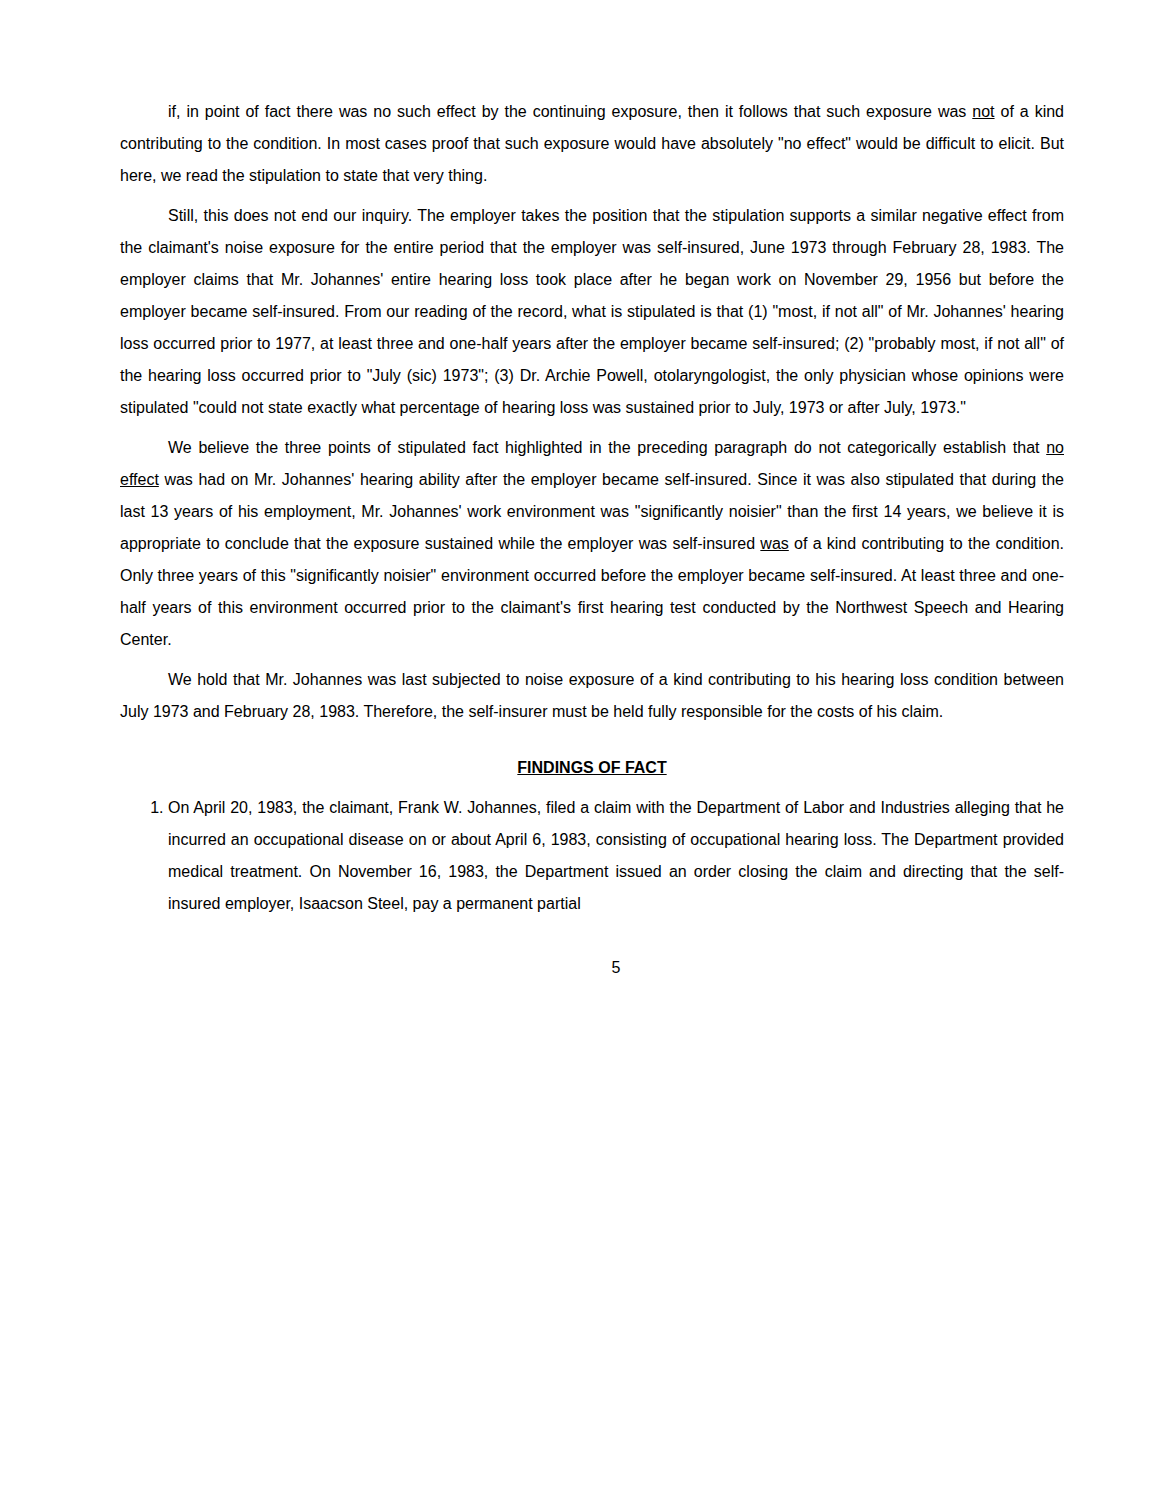if, in point of fact there was no such effect by the continuing exposure, then it follows that such exposure was not of a kind contributing to the condition. In most cases proof that such exposure would have absolutely "no effect" would be difficult to elicit. But here, we read the stipulation to state that very thing.
Still, this does not end our inquiry. The employer takes the position that the stipulation supports a similar negative effect from the claimant's noise exposure for the entire period that the employer was self-insured, June 1973 through February 28, 1983. The employer claims that Mr. Johannes' entire hearing loss took place after he began work on November 29, 1956 but before the employer became self-insured. From our reading of the record, what is stipulated is that (1) "most, if not all" of Mr. Johannes' hearing loss occurred prior to 1977, at least three and one-half years after the employer became self-insured; (2) "probably most, if not all" of the hearing loss occurred prior to "July (sic) 1973"; (3) Dr. Archie Powell, otolaryngologist, the only physician whose opinions were stipulated "could not state exactly what percentage of hearing loss was sustained prior to July, 1973 or after July, 1973."
We believe the three points of stipulated fact highlighted in the preceding paragraph do not categorically establish that no effect was had on Mr. Johannes' hearing ability after the employer became self-insured. Since it was also stipulated that during the last 13 years of his employment, Mr. Johannes' work environment was "significantly noisier" than the first 14 years, we believe it is appropriate to conclude that the exposure sustained while the employer was self-insured was of a kind contributing to the condition. Only three years of this "significantly noisier" environment occurred before the employer became self-insured. At least three and one-half years of this environment occurred prior to the claimant's first hearing test conducted by the Northwest Speech and Hearing Center.
We hold that Mr. Johannes was last subjected to noise exposure of a kind contributing to his hearing loss condition between July 1973 and February 28, 1983. Therefore, the self-insurer must be held fully responsible for the costs of his claim.
FINDINGS OF FACT
On April 20, 1983, the claimant, Frank W. Johannes, filed a claim with the Department of Labor and Industries alleging that he incurred an occupational disease on or about April 6, 1983, consisting of occupational hearing loss. The Department provided medical treatment. On November 16, 1983, the Department issued an order closing the claim and directing that the self-insured employer, Isaacson Steel, pay a permanent partial
5